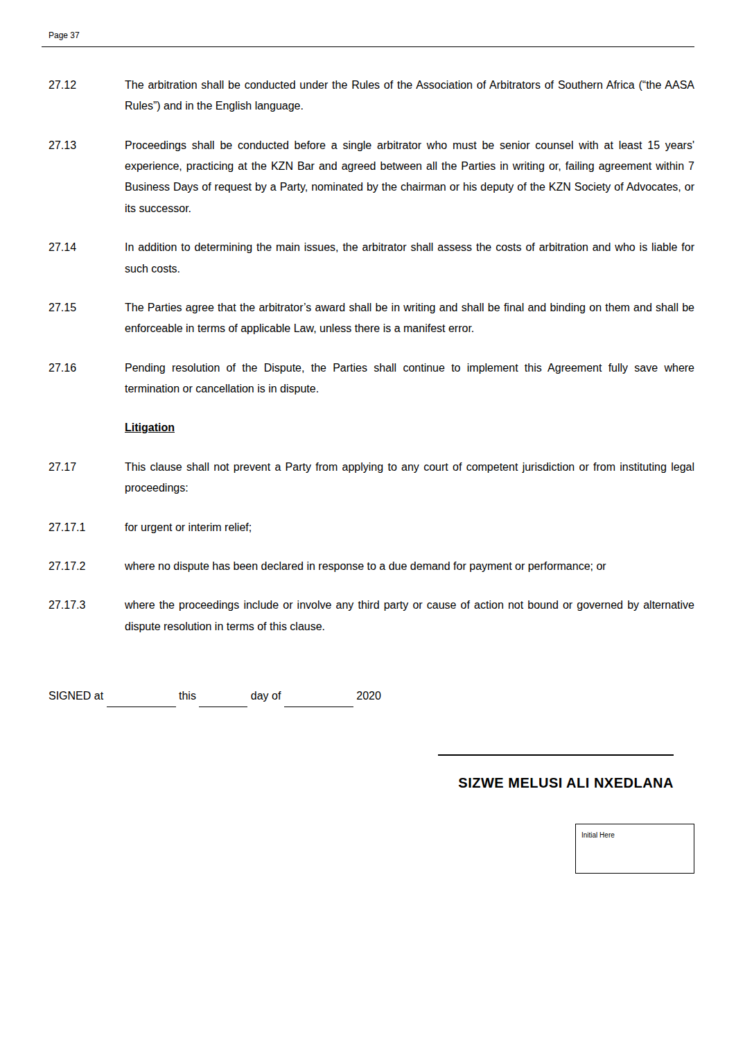Page 37
27.12
The arbitration shall be conducted under the Rules of the Association of Arbitrators of Southern Africa (“the AASA Rules”) and in the English language.
27.13
Proceedings shall be conducted before a single arbitrator who must be senior counsel with at least 15 years' experience, practicing at the KZN Bar and agreed between all the Parties in writing or, failing agreement within 7 Business Days of request by a Party, nominated by the chairman or his deputy of the KZN Society of Advocates, or its successor.
27.14
In addition to determining the main issues, the arbitrator shall assess the costs of arbitration and who is liable for such costs.
27.15
The Parties agree that the arbitrator’s award shall be in writing and shall be final and binding on them and shall be enforceable in terms of applicable Law, unless there is a manifest error.
27.16
Pending resolution of the Dispute, the Parties shall continue to implement this Agreement fully save where termination or cancellation is in dispute.
Litigation
27.17
This clause shall not prevent a Party from applying to any court of competent jurisdiction or from instituting legal proceedings:
27.17.1
for urgent or interim relief;
27.17.2
where no dispute has been declared in response to a due demand for payment or performance; or
27.17.3
where the proceedings include or involve any third party or cause of action not bound or governed by alternative dispute resolution in terms of this clause.
SIGNED at this day of 2020
SIZWE MELUSI ALI NXEDLANA
Initial Here